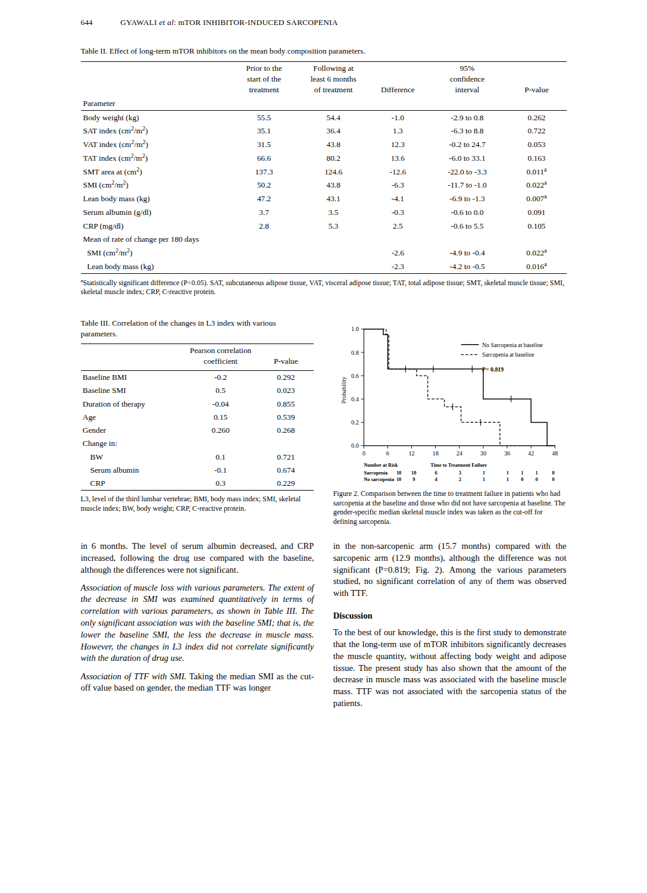644 GYAWALI et al: mTOR INHIBITOR-INDUCED SARCOPENIA
Table II. Effect of long-term mTOR inhibitors on the mean body composition parameters.
| | Prior to the start of the treatment | Following at least 6 months of treatment | Difference | 95% confidence interval | P-value |
| --- | --- | --- | --- | --- | --- |
| Parameter | | | | | |
| Body weight (kg) | 55.5 | 54.4 | -1.0 | -2.9 to 0.8 | 0.262 |
| SAT index (cm 2 /m 2 ) | 35.1 | 36.4 | 1.3 | -6.3 to 8.8 | 0.722 |
| VAT index (cm 2 /m 2 ) | 31.5 | 43.8 | 12.3 | -0.2 to 24.7 | 0.053 |
| TAT index (cm 2 /m 2 ) | 66.6 | 80.2 | 13.6 | -6.0 to 33.1 | 0.163 |
| SMT area at (cm 2 ) | 137.3 | 124.6 | -12.6 | -22.0 to -3.3 | 0.011 a |
| SMI (cm 2 /m 2 ) | 50.2 | 43.8 | -6.3 | -11.7 to -1.0 | 0.022 a |
| Lean body mass (kg) | 47.2 | 43.1 | -4.1 | -6.9 to -1.3 | 0.007 a |
| Serum albumin (g/dl) | 3.7 | 3.5 | -0.3 | -0.6 to 0.0 | 0.091 |
| CRP (mg/dl) | 2.8 | 5.3 | 2.5 | -0.6 to 5.5 | 0.105 |
| Mean of rate of change per 180 days | | | | | |
| SMI (cm 2 /m 2 ) | | | -2.6 | -4.9 to -0.4 | 0.022 a |
| Lean body mass (kg) | | | -2.3 | -4.2 to -0.5 | 0.016 a |
aStatistically significant difference (P<0.05). SAT, subcutaneous adipose tissue, VAT, visceral adipose tissue; TAT, total adipose tissue; SMT, skeletal muscle tissue; SMI, skeletal muscle index; CRP, C-reactive protein.
Table III. Correlation of the changes in L3 index with various parameters.
| | Pearson correlation coefficient | P-value |
| --- | --- | --- |
| Baseline BMI | -0.2 | 0.292 |
| Baseline SMI | 0.5 | 0.023 |
| Duration of therapy | -0.04 | 0.855 |
| Age | 0.15 | 0.539 |
| Gender | 0.260 | 0.268 |
| Change in: | | |
| BW | 0.1 | 0.721 |
| Serum albumin | -0.1 | 0.674 |
| CRP | 0.3 | 0.229 |
L3, level of the third lumbar vertebrae; BMI, body mass index; SMI, skeletal muscle index; BW, body weight; CRP, C-reactive protein.
0.0 0.2 0.4 0.6 0.8 1.0 Probability 0 6 12 18 24 30 36 42 48 No Sarcopenia at baseline Sarcopenia at baseline P= 0.819 Number at Risk Time to Treatment Failure Sarcopenia No sarcopenia 10 10 6 3 1 1 1 1 0 10 9 4 2 1 1 0 0 0
Figure 2. Comparison between the time to treatment failure in patients who had sarcopenia at the baseline and those who did not have sarcopenia at baseline. The gender-specific median skeletal muscle index was taken as the cut-off for defining sarcopenia.
in 6 months. The level of serum albumin decreased, and CRP increased, following the drug use compared with the baseline, although the differences were not significant.
Association of muscle loss with various parameters. The extent of the decrease in SMI was examined quantitatively in terms of correlation with various parameters, as shown in Table III. The only significant association was with the baseline SMI; that is, the lower the baseline SMI, the less the decrease in muscle mass. However, the changes in L3 index did not correlate significantly with the duration of drug use.
Association of TTF with SMI. Taking the median SMI as the cut-off value based on gender, the median TTF was longer
in the non-sarcopenic arm (15.7 months) compared with the sarcopenic arm (12.9 months), although the difference was not significant (P=0.819; Fig. 2). Among the various parameters studied, no significant correlation of any of them was observed with TTF.
Discussion
To the best of our knowledge, this is the first study to demonstrate that the long-term use of mTOR inhibitors significantly decreases the muscle quantity, without affecting body weight and adipose tissue. The present study has also shown that the amount of the decrease in muscle mass was associated with the baseline muscle mass. TTF was not associated with the sarcopenia status of the patients.